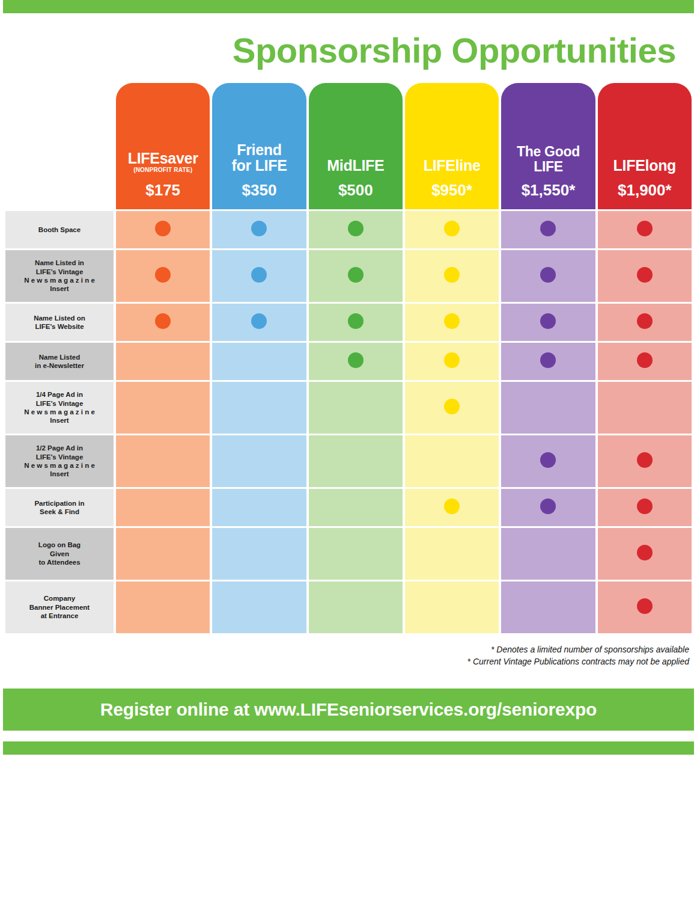Sponsorship Opportunities
| | LIFEsaver (NONPROFIT RATE) $175 | Friend for LIFE $350 | MidLIFE $500 | LIFEline $950* | The Good LIFE $1,550* | LIFElong $1,900* |
| --- | --- | --- | --- | --- | --- | --- |
| Booth Space | | | | | | |
| Name Listed in LIFE’s Vintage N e w s m a g a z i n e Insert | | | | | | |
| Name Listed on LIFE’s Website | | | | | | |
| Name Listed in e-Newsletter | | | | | | |
| 1/4 Page Ad in LIFE’s Vintage N e w s m a g a z i n e Insert | | | | | | |
| 1/2 Page Ad in LIFE’s Vintage N e w s m a g a z i n e Insert | | | | | | |
| Participation in Seek & Find | | | | | | |
| Logo on Bag Given to Attendees | | | | | | |
| Company Banner Placement at Entrance | | | | | | |
* Denotes a limited number of sponsorships available
* Current Vintage Publications contracts may not be applied
Register online at www.LIFEseniorservices.org/seniorexpo